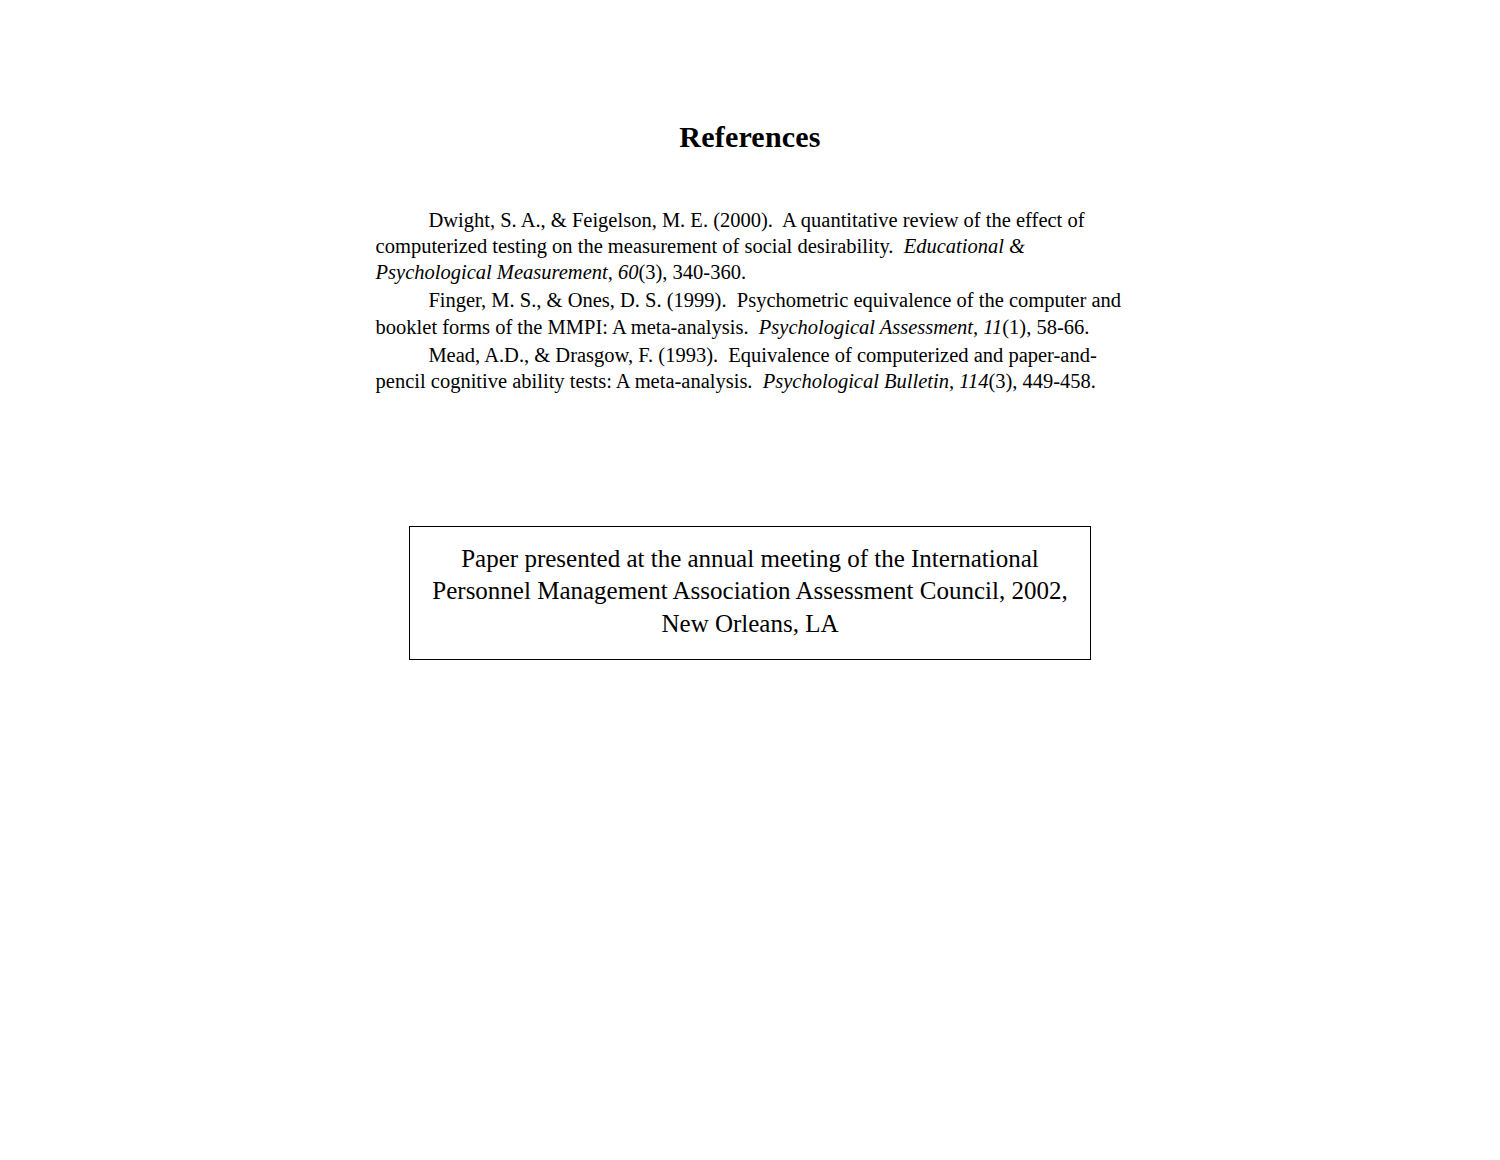References
Dwight, S. A., & Feigelson, M. E. (2000). A quantitative review of the effect of computerized testing on the measurement of social desirability. Educational & Psychological Measurement, 60(3), 340-360.
Finger, M. S., & Ones, D. S. (1999). Psychometric equivalence of the computer and booklet forms of the MMPI: A meta-analysis. Psychological Assessment, 11(1), 58-66.
Mead, A.D., & Drasgow, F. (1993). Equivalence of computerized and paper-and-pencil cognitive ability tests: A meta-analysis. Psychological Bulletin, 114(3), 449-458.
Paper presented at the annual meeting of the International Personnel Management Association Assessment Council, 2002, New Orleans, LA